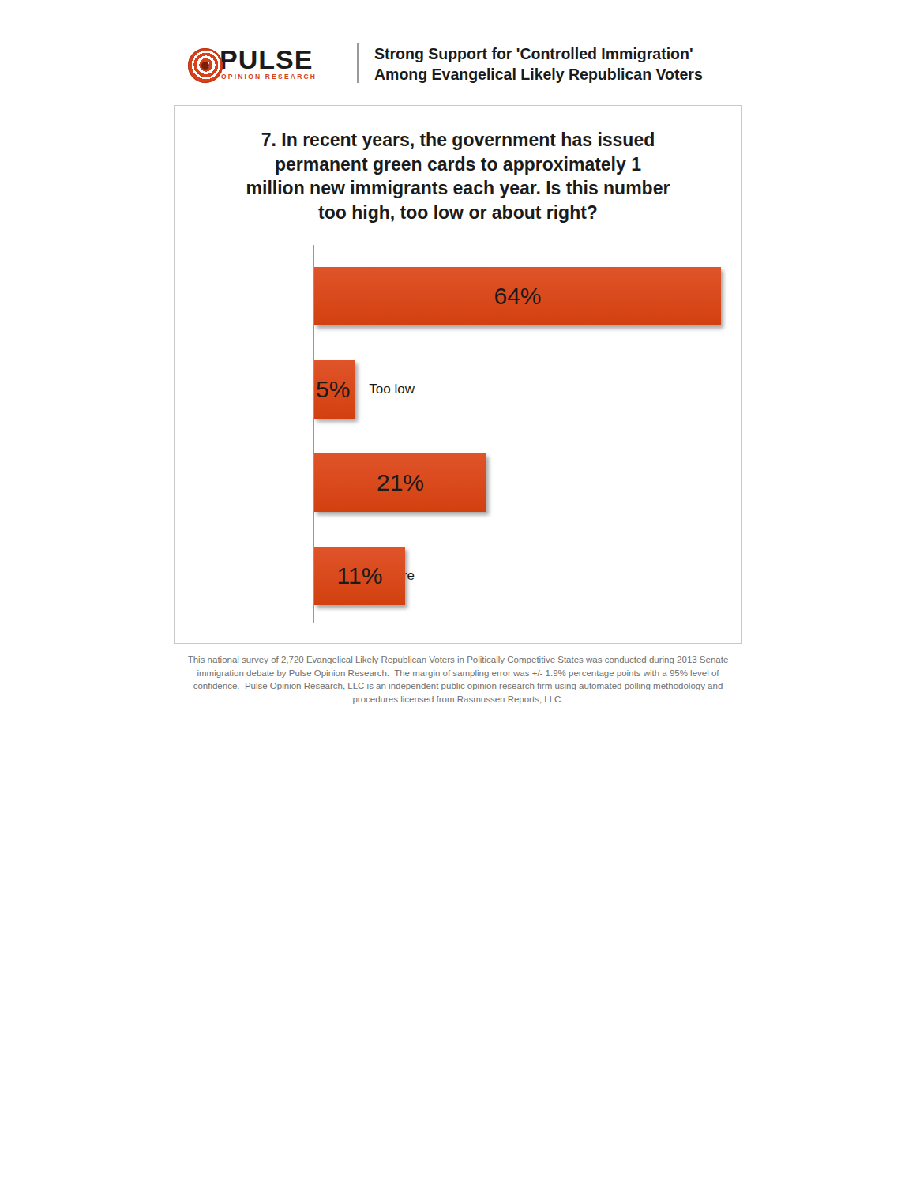PULSE
OPINION RESEARCH
Strong Support for 'Controlled Immigration'
Among Evangelical Likely Republican Voters
7. In recent years, the government has issued
permanent green cards to approximately 1
million new immigrants each year. Is this number
too high, too low or about right?
Too high
64%
Too low
5%
About right
21%
Not sure
11%
This national survey of 2,720 Evangelical Likely Republican Voters in Politically Competitive States was conducted during 2013 Senate immigration debate by Pulse Opinion Research. The margin of sampling error was +/- 1.9% percentage points with a 95% level of confidence. Pulse Opinion Research, LLC is an independent public opinion research firm using automated polling methodology and procedures licensed from Rasmussen Reports, LLC.